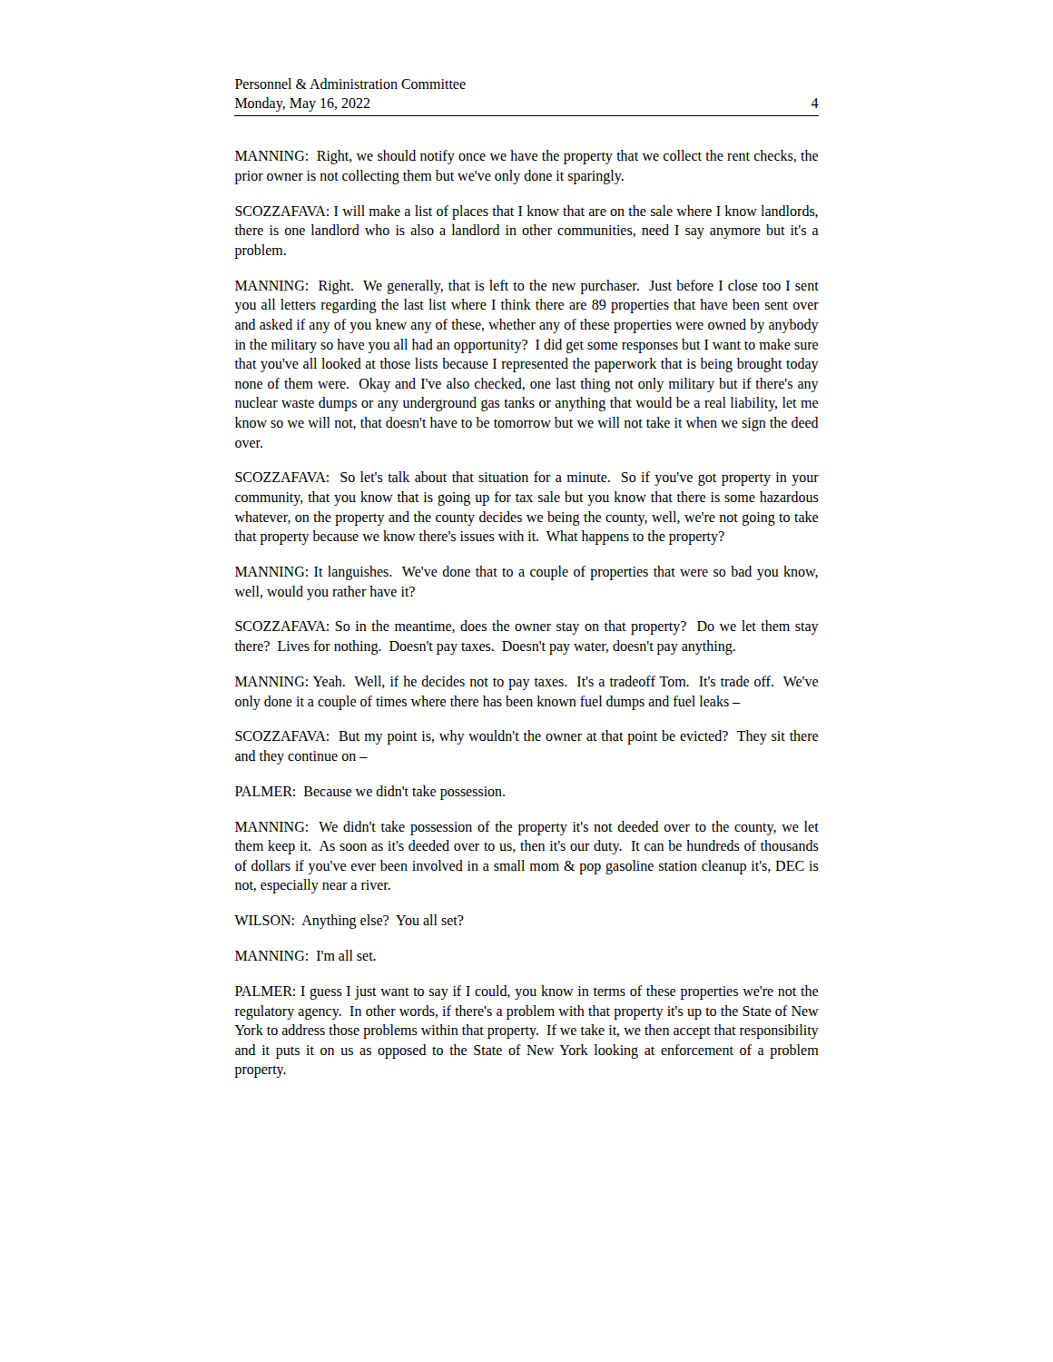Personnel & Administration Committee
Monday, May 16, 2022
4
MANNING: Right, we should notify once we have the property that we collect the rent checks, the prior owner is not collecting them but we've only done it sparingly.
SCOZZAFAVA: I will make a list of places that I know that are on the sale where I know landlords, there is one landlord who is also a landlord in other communities, need I say anymore but it's a problem.
MANNING: Right. We generally, that is left to the new purchaser. Just before I close too I sent you all letters regarding the last list where I think there are 89 properties that have been sent over and asked if any of you knew any of these, whether any of these properties were owned by anybody in the military so have you all had an opportunity? I did get some responses but I want to make sure that you've all looked at those lists because I represented the paperwork that is being brought today none of them were. Okay and I've also checked, one last thing not only military but if there's any nuclear waste dumps or any underground gas tanks or anything that would be a real liability, let me know so we will not, that doesn't have to be tomorrow but we will not take it when we sign the deed over.
SCOZZAFAVA: So let's talk about that situation for a minute. So if you've got property in your community, that you know that is going up for tax sale but you know that there is some hazardous whatever, on the property and the county decides we being the county, well, we're not going to take that property because we know there's issues with it. What happens to the property?
MANNING: It languishes. We've done that to a couple of properties that were so bad you know, well, would you rather have it?
SCOZZAFAVA: So in the meantime, does the owner stay on that property? Do we let them stay there? Lives for nothing. Doesn't pay taxes. Doesn't pay water, doesn't pay anything.
MANNING: Yeah. Well, if he decides not to pay taxes. It's a tradeoff Tom. It's trade off. We've only done it a couple of times where there has been known fuel dumps and fuel leaks –
SCOZZAFAVA: But my point is, why wouldn't the owner at that point be evicted? They sit there and they continue on –
PALMER: Because we didn't take possession.
MANNING: We didn't take possession of the property it's not deeded over to the county, we let them keep it. As soon as it's deeded over to us, then it's our duty. It can be hundreds of thousands of dollars if you've ever been involved in a small mom & pop gasoline station cleanup it's, DEC is not, especially near a river.
WILSON: Anything else? You all set?
MANNING: I'm all set.
PALMER: I guess I just want to say if I could, you know in terms of these properties we're not the regulatory agency. In other words, if there's a problem with that property it's up to the State of New York to address those problems within that property. If we take it, we then accept that responsibility and it puts it on us as opposed to the State of New York looking at enforcement of a problem property.